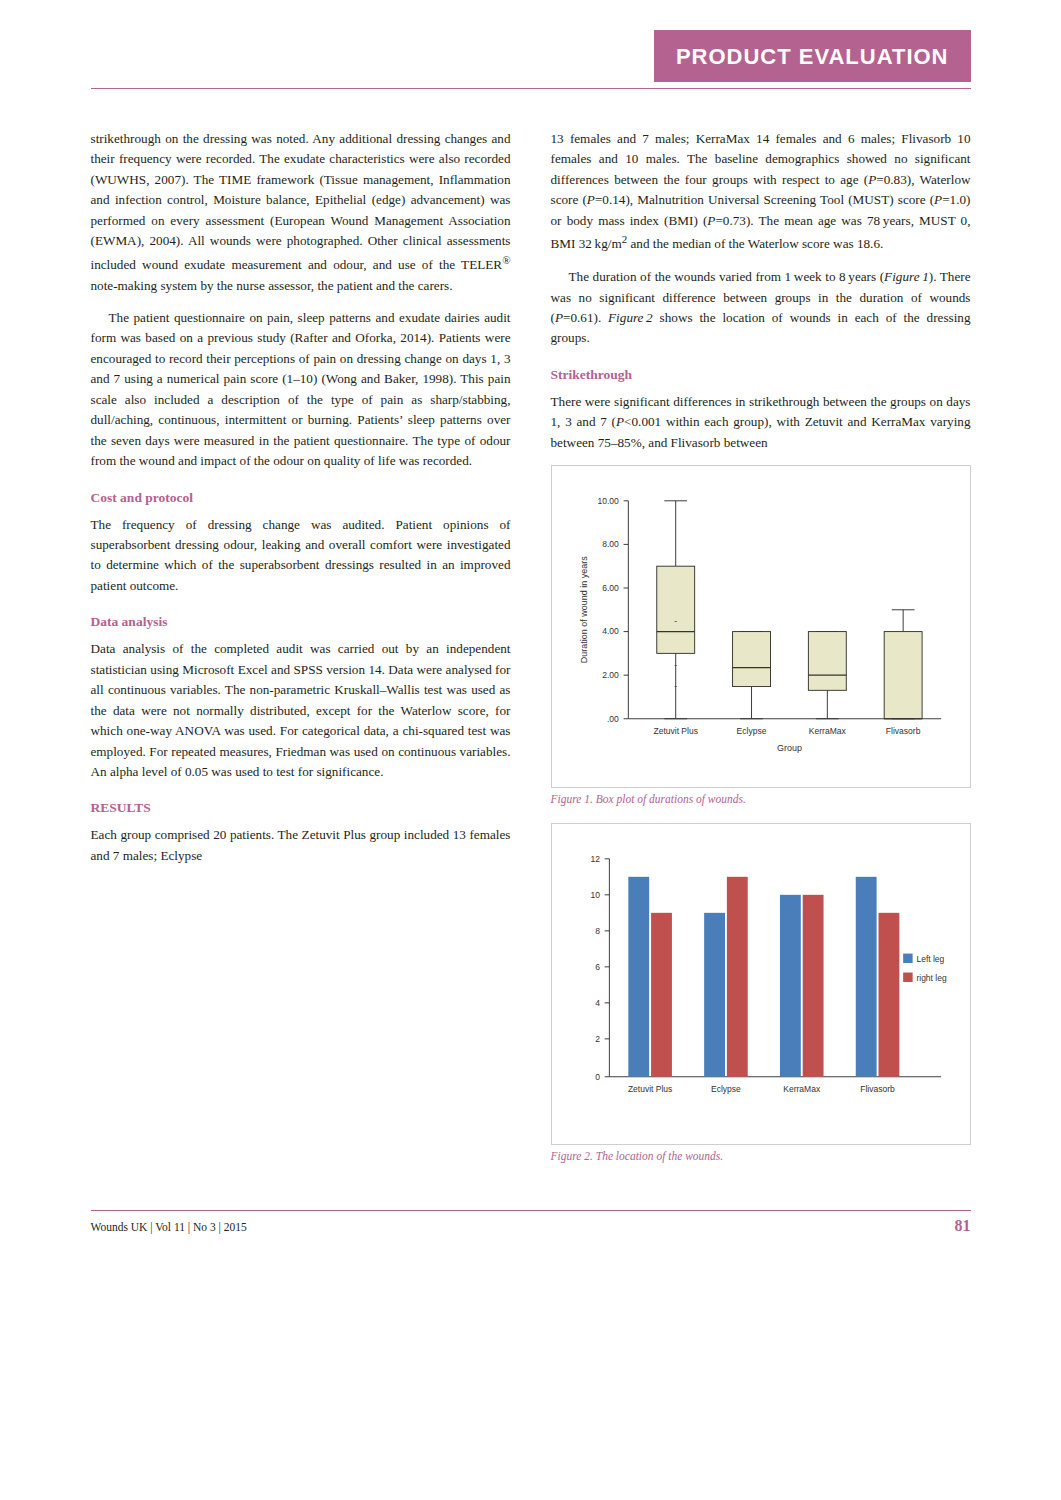PRODUCT EVALUATION
strikethrough on the dressing was noted. Any additional dressing changes and their frequency were recorded. The exudate characteristics were also recorded (WUWHS, 2007). The TIME framework (Tissue management, Inflammation and infection control, Moisture balance, Epithelial (edge) advancement) was performed on every assessment (European Wound Management Association (EWMA), 2004). All wounds were photographed. Other clinical assessments included wound exudate measurement and odour, and use of the TELER® note-making system by the nurse assessor, the patient and the carers.
The patient questionnaire on pain, sleep patterns and exudate dairies audit form was based on a previous study (Rafter and Oforka, 2014). Patients were encouraged to record their perceptions of pain on dressing change on days 1, 3 and 7 using a numerical pain score (1–10) (Wong and Baker, 1998). This pain scale also included a description of the type of pain as sharp/stabbing, dull/aching, continuous, intermittent or burning. Patients’ sleep patterns over the seven days were measured in the patient questionnaire. The type of odour from the wound and impact of the odour on quality of life was recorded.
Cost and protocol
The frequency of dressing change was audited. Patient opinions of superabsorbent dressing odour, leaking and overall comfort were investigated to determine which of the superabsorbent dressings resulted in an improved patient outcome.
Data analysis
Data analysis of the completed audit was carried out by an independent statistician using Microsoft Excel and SPSS version 14. Data were analysed for all continuous variables. The non-parametric Kruskall–Wallis test was used as the data were not normally distributed, except for the Waterlow score, for which one-way ANOVA was used. For categorical data, a chi-squared test was employed. For repeated measures, Friedman was used on continuous variables. An alpha level of 0.05 was used to test for significance.
RESULTS
Each group comprised 20 patients. The Zetuvit Plus group included 13 females and 7 males; Eclypse
13 females and 7 males; KerraMax 14 females and 6 males; Flivasorb 10 females and 10 males. The baseline demographics showed no significant differences between the four groups with respect to age (P=0.83), Waterlow score (P=0.14), Malnutrition Universal Screening Tool (MUST) score (P=1.0) or body mass index (BMI) (P=0.73). The mean age was 78 years, MUST 0, BMI 32 kg/m2 and the median of the Waterlow score was 18.6.
The duration of the wounds varied from 1 week to 8 years (Figure 1). There was no significant difference between groups in the duration of wounds (P=0.61). Figure 2 shows the location of wounds in each of the dressing groups.
Strikethrough
There were significant differences in strikethrough between the groups on days 1, 3 and 7 (P<0.001 within each group), with Zetuvit and KerraMax varying between 75–85%, and Flivasorb between
10.00 8.00 6.00 4.00 2.00 .00 Duration of wound in years - - - Zetuvit Plus Eclypse KerraMax Flivasorb Group
Figure 1. Box plot of durations of wounds.
12 10 8 6 4 2 0 Left leg right leg Zetuvit Plus Eclypse KerraMax Flivasorb
Figure 2. The location of the wounds.
Wounds UK | Vol 11 | No 3 | 2015
81